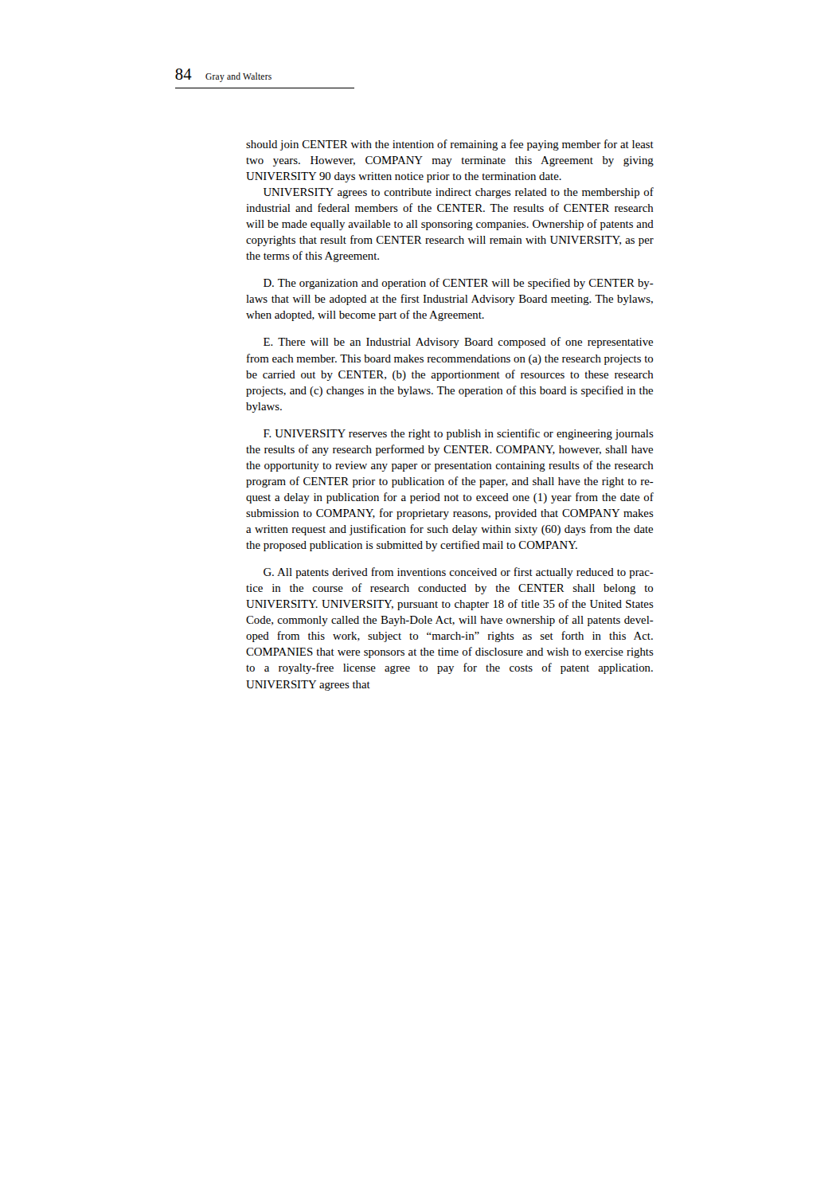84 Gray and Walters
should join CENTER with the intention of remaining a fee paying member for at least two years. However, COMPANY may terminate this Agreement by giving UNIVERSITY 90 days written notice prior to the termination date.
UNIVERSITY agrees to contribute indirect charges related to the membership of industrial and federal members of the CENTER. The results of CENTER research will be made equally available to all sponsoring companies. Ownership of patents and copyrights that result from CENTER research will remain with UNIVERSITY, as per the terms of this Agreement.
D. The organization and operation of CENTER will be specified by CENTER bylaws that will be adopted at the first Industrial Advisory Board meeting. The bylaws, when adopted, will become part of the Agreement.
E. There will be an Industrial Advisory Board composed of one representative from each member. This board makes recommendations on (a) the research projects to be carried out by CENTER, (b) the apportionment of resources to these research projects, and (c) changes in the bylaws. The operation of this board is specified in the bylaws.
F. UNIVERSITY reserves the right to publish in scientific or engineering journals the results of any research performed by CENTER. COMPANY, however, shall have the opportunity to review any paper or presentation containing results of the research program of CENTER prior to publication of the paper, and shall have the right to request a delay in publication for a period not to exceed one (1) year from the date of submission to COMPANY, for proprietary reasons, provided that COMPANY makes a written request and justification for such delay within sixty (60) days from the date the proposed publication is submitted by certified mail to COMPANY.
G. All patents derived from inventions conceived or first actually reduced to practice in the course of research conducted by the CENTER shall belong to UNIVERSITY. UNIVERSITY, pursuant to chapter 18 of title 35 of the United States Code, commonly called the Bayh-Dole Act, will have ownership of all patents developed from this work, subject to “march-in” rights as set forth in this Act. COMPANIES that were sponsors at the time of disclosure and wish to exercise rights to a royalty-free license agree to pay for the costs of patent application. UNIVERSITY agrees that